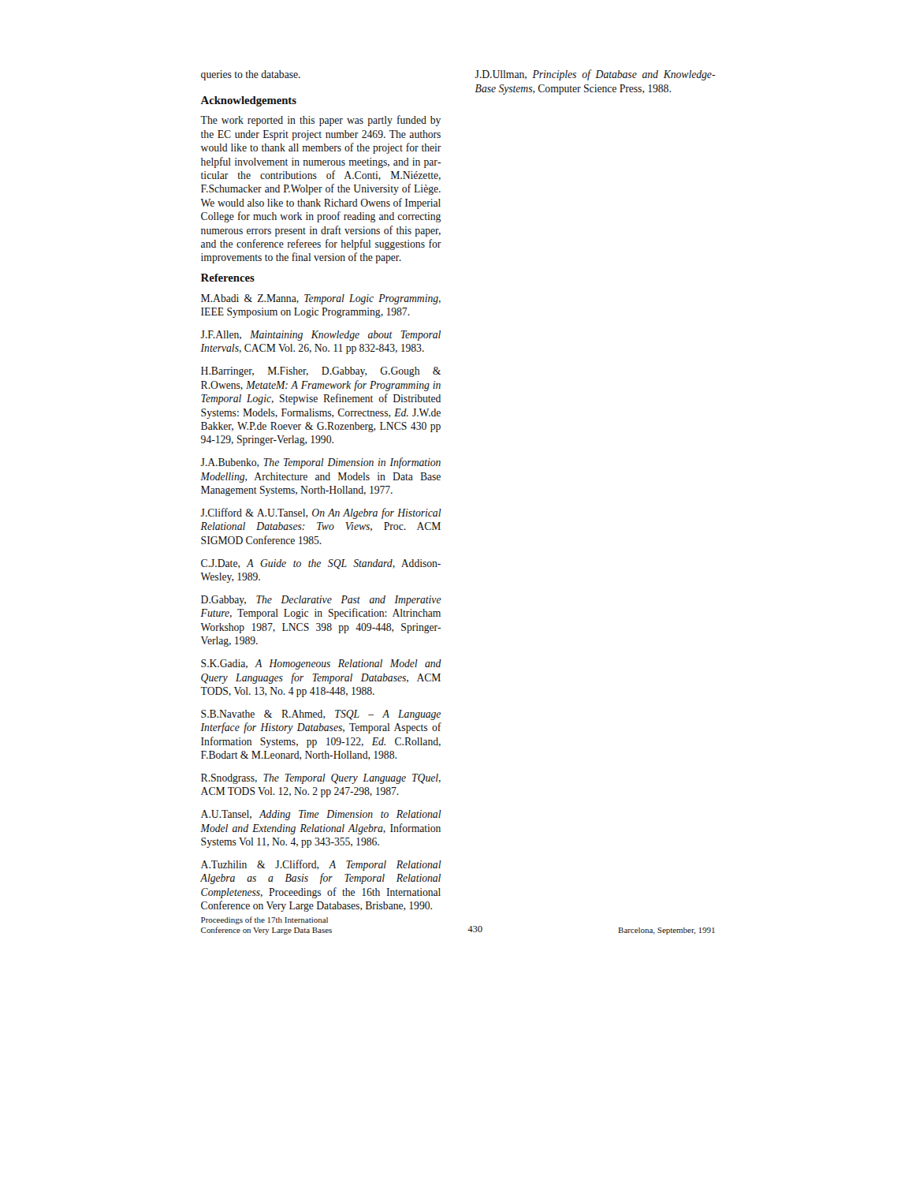queries to the database.
Acknowledgements
The work reported in this paper was partly funded by the EC under Esprit project number 2469. The authors would like to thank all members of the project for their helpful involvement in numerous meetings, and in particular the contributions of A.Conti, M.Niézette, F.Schumacker and P.Wolper of the University of Liège. We would also like to thank Richard Owens of Imperial College for much work in proof reading and correcting numerous errors present in draft versions of this paper, and the conference referees for helpful suggestions for improvements to the final version of the paper.
References
M.Abadi & Z.Manna, Temporal Logic Programming, IEEE Symposium on Logic Programming, 1987.
J.F.Allen, Maintaining Knowledge about Temporal Intervals, CACM Vol. 26, No. 11 pp 832-843, 1983.
H.Barringer, M.Fisher, D.Gabbay, G.Gough & R.Owens, MetateM: A Framework for Programming in Temporal Logic, Stepwise Refinement of Distributed Systems: Models, Formalisms, Correctness, Ed. J.W.de Bakker, W.P.de Roever & G.Rozenberg, LNCS 430 pp 94-129, Springer-Verlag, 1990.
J.A.Bubenko, The Temporal Dimension in Information Modelling, Architecture and Models in Data Base Management Systems, North-Holland, 1977.
J.Clifford & A.U.Tansel, On An Algebra for Historical Relational Databases: Two Views, Proc. ACM SIGMOD Conference 1985.
C.J.Date, A Guide to the SQL Standard, Addison-Wesley, 1989.
D.Gabbay, The Declarative Past and Imperative Future, Temporal Logic in Specification: Altrincham Workshop 1987, LNCS 398 pp 409-448, Springer-Verlag, 1989.
S.K.Gadia, A Homogeneous Relational Model and Query Languages for Temporal Databases, ACM TODS, Vol. 13, No. 4 pp 418-448, 1988.
S.B.Navathe & R.Ahmed, TSQL – A Language Interface for History Databases, Temporal Aspects of Information Systems, pp 109-122, Ed. C.Rolland, F.Bodart & M.Leonard, North-Holland, 1988.
R.Snodgrass, The Temporal Query Language TQuel, ACM TODS Vol. 12, No. 2 pp 247-298, 1987.
A.U.Tansel, Adding Time Dimension to Relational Model and Extending Relational Algebra, Information Systems Vol 11, No. 4, pp 343-355, 1986.
A.Tuzhilin & J.Clifford, A Temporal Relational Algebra as a Basis for Temporal Relational Completeness, Proceedings of the 16th International Conference on Very Large Databases, Brisbane, 1990.
J.D.Ullman, Principles of Database and Knowledge-Base Systems, Computer Science Press, 1988.
Proceedings of the 17th International
Conference on Very Large Data Bases
430
Barcelona, September, 1991